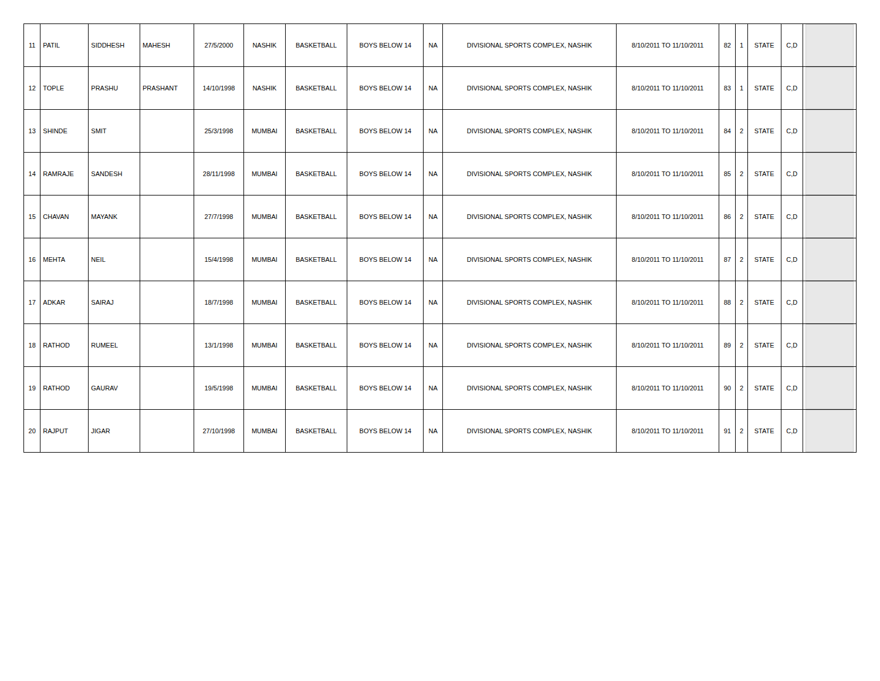| 11 | PATIL | SIDDHESH | MAHESH | 27/5/2000 | NASHIK | BASKETBALL | BOYS BELOW 14 | NA | DIVISIONAL SPORTS COMPLEX, NASHIK | 8/10/2011 TO 11/10/2011 | 82 | 1 | STATE | C,D | |
| 12 | TOPLE | PRASHU | PRASHANT | 14/10/1998 | NASHIK | BASKETBALL | BOYS BELOW 14 | NA | DIVISIONAL SPORTS COMPLEX, NASHIK | 8/10/2011 TO 11/10/2011 | 83 | 1 | STATE | C,D | |
| 13 | SHINDE | SMIT | | 25/3/1998 | MUMBAI | BASKETBALL | BOYS BELOW 14 | NA | DIVISIONAL SPORTS COMPLEX, NASHIK | 8/10/2011 TO 11/10/2011 | 84 | 2 | STATE | C,D | |
| 14 | RAMRAJE | SANDESH | | 28/11/1998 | MUMBAI | BASKETBALL | BOYS BELOW 14 | NA | DIVISIONAL SPORTS COMPLEX, NASHIK | 8/10/2011 TO 11/10/2011 | 85 | 2 | STATE | C,D | |
| 15 | CHAVAN | MAYANK | | 27/7/1998 | MUMBAI | BASKETBALL | BOYS BELOW 14 | NA | DIVISIONAL SPORTS COMPLEX, NASHIK | 8/10/2011 TO 11/10/2011 | 86 | 2 | STATE | C,D | |
| 16 | MEHTA | NEIL | | 15/4/1998 | MUMBAI | BASKETBALL | BOYS BELOW 14 | NA | DIVISIONAL SPORTS COMPLEX, NASHIK | 8/10/2011 TO 11/10/2011 | 87 | 2 | STATE | C,D | |
| 17 | ADKAR | SAIRAJ | | 18/7/1998 | MUMBAI | BASKETBALL | BOYS BELOW 14 | NA | DIVISIONAL SPORTS COMPLEX, NASHIK | 8/10/2011 TO 11/10/2011 | 88 | 2 | STATE | C,D | |
| 18 | RATHOD | RUMEEL | | 13/1/1998 | MUMBAI | BASKETBALL | BOYS BELOW 14 | NA | DIVISIONAL SPORTS COMPLEX, NASHIK | 8/10/2011 TO 11/10/2011 | 89 | 2 | STATE | C,D | |
| 19 | RATHOD | GAURAV | | 19/5/1998 | MUMBAI | BASKETBALL | BOYS BELOW 14 | NA | DIVISIONAL SPORTS COMPLEX, NASHIK | 8/10/2011 TO 11/10/2011 | 90 | 2 | STATE | C,D | |
| 20 | RAJPUT | JIGAR | | 27/10/1998 | MUMBAI | BASKETBALL | BOYS BELOW 14 | NA | DIVISIONAL SPORTS COMPLEX, NASHIK | 8/10/2011 TO 11/10/2011 | 91 | 2 | STATE | C,D | |